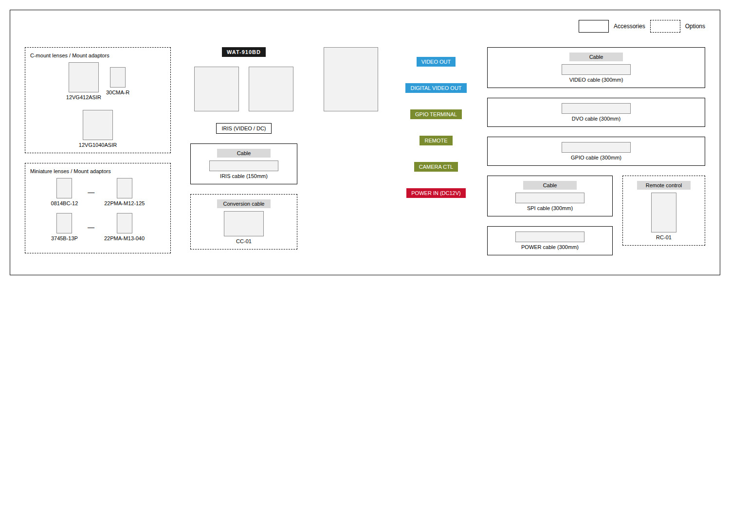Accessories Options
C-mount lenses / Mount adaptors
12VG412ASIR
30CMA-R
12VG1040ASIR
Miniature lenses / Mount adaptors
0814BC-12
—
22PMA-M12-125
3745B-13P
—
22PMA-M13-040
WAT-910BD
IRIS (VIDEO / DC)
Cable
IRIS cable (150mm)
Conversion cable
CC-01
VIDEO OUT DIGITAL VIDEO OUT GPIO TERMINAL REMOTE CAMERA CTL POWER IN (DC12V)
Cable
VIDEO cable (300mm)
DVO cable (300mm)
GPIO cable (300mm)
Cable
SPI cable (300mm)
POWER cable (300mm)
Remote control
RC-01